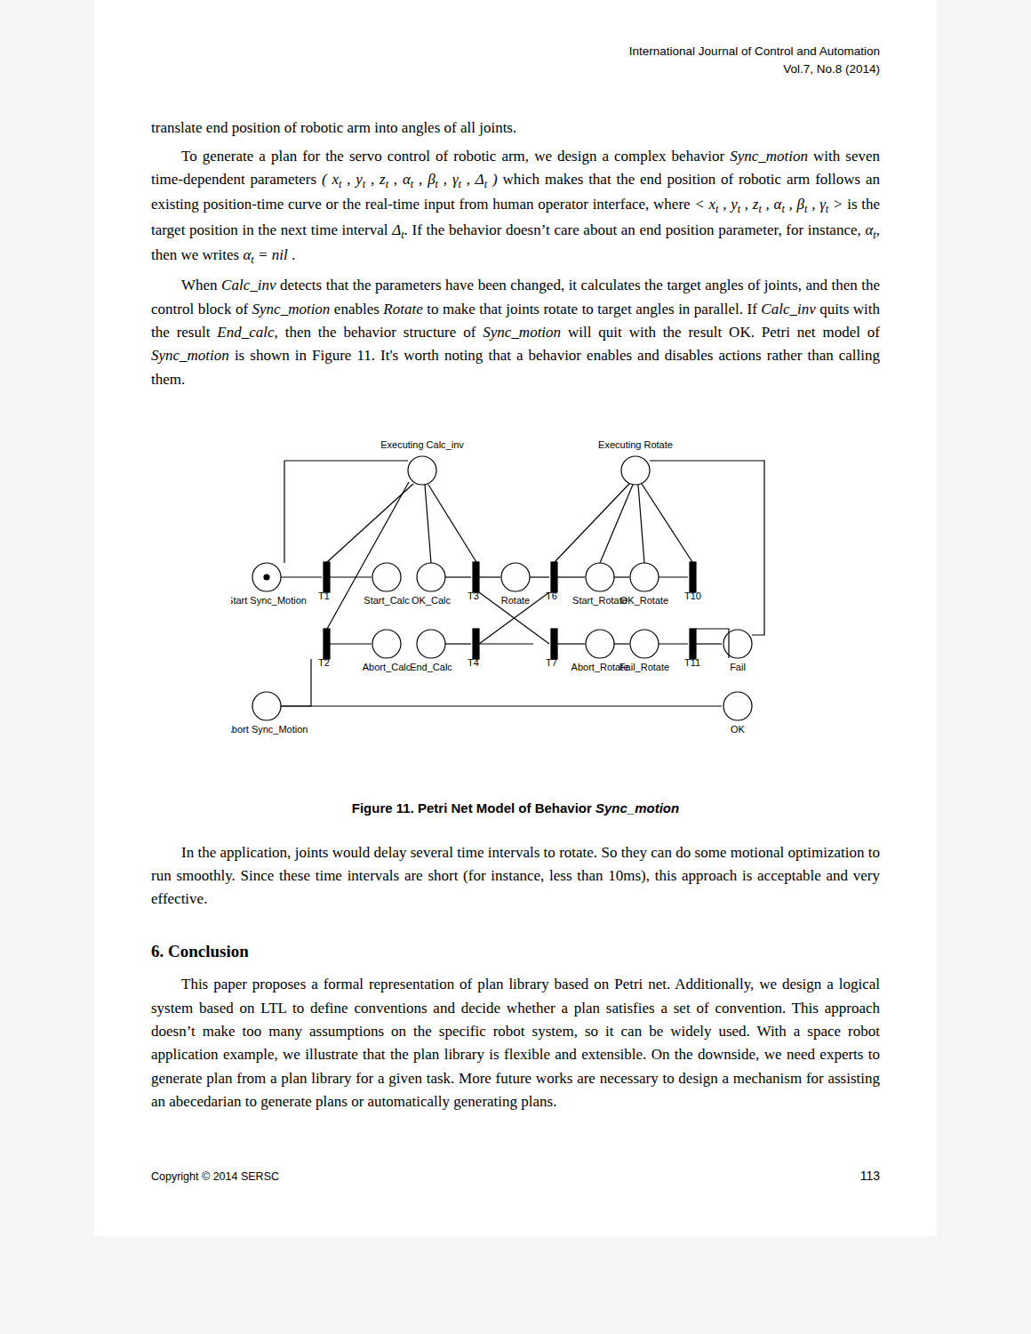International Journal of Control and Automation
Vol.7, No.8 (2014)
translate end position of robotic arm into angles of all joints.
To generate a plan for the servo control of robotic arm, we design a complex behavior Sync_motion with seven time-dependent parameters ( xt , yt , zt , αt , βt , γt , Δt ) which makes that the end position of robotic arm follows an existing position-time curve or the real-time input from human operator interface, where < xt , yt , zt , αt , βt , γt > is the target position in the next time interval Δt. If the behavior doesn’t care about an end position parameter, for instance, αt, then we writes αt = nil .
When Calc_inv detects that the parameters have been changed, it calculates the target angles of joints, and then the control block of Sync_motion enables Rotate to make that joints rotate to target angles in parallel. If Calc_inv quits with the result End_calc, then the behavior structure of Sync_motion will quit with the result OK. Petri net model of Sync_motion is shown in Figure 11. It's worth noting that a behavior enables and disables actions rather than calling them.
Executing Calc_inv Executing Rotate Start Sync_Motion Start_Calc OK_Calc Rotate Start_Rotate OK_Rotate Abort_Calc End_Calc Abort_Rotate Fail_Rotate Fail Abort Sync_Motion OK T1 T2 T3 T4 T6 T7 T10 T11
Figure 11. Petri Net Model of Behavior Sync_motion
In the application, joints would delay several time intervals to rotate. So they can do some motional optimization to run smoothly. Since these time intervals are short (for instance, less than 10ms), this approach is acceptable and very effective.
6. Conclusion
This paper proposes a formal representation of plan library based on Petri net. Additionally, we design a logical system based on LTL to define conventions and decide whether a plan satisfies a set of convention. This approach doesn’t make too many assumptions on the specific robot system, so it can be widely used. With a space robot application example, we illustrate that the plan library is flexible and extensible. On the downside, we need experts to generate plan from a plan library for a given task. More future works are necessary to design a mechanism for assisting an abecedarian to generate plans or automatically generating plans.
Copyright © 2014 SERSC
113